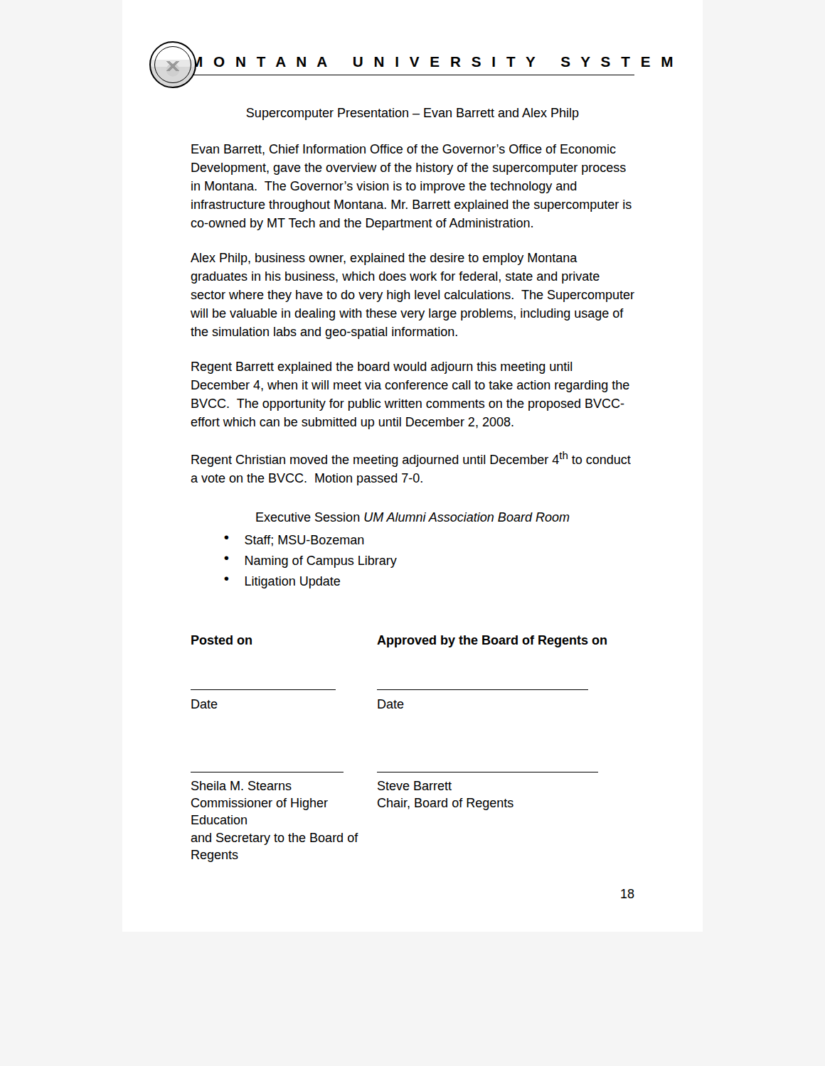M O N T A N A U N I V E R S I T Y S Y S T E M
Supercomputer Presentation – Evan Barrett and Alex Philp
Evan Barrett, Chief Information Office of the Governor’s Office of Economic Development, gave the overview of the history of the supercomputer process in Montana. The Governor’s vision is to improve the technology and infrastructure throughout Montana. Mr. Barrett explained the supercomputer is co-owned by MT Tech and the Department of Administration.
Alex Philp, business owner, explained the desire to employ Montana graduates in his business, which does work for federal, state and private sector where they have to do very high level calculations. The Supercomputer will be valuable in dealing with these very large problems, including usage of the simulation labs and geo-spatial information.
Regent Barrett explained the board would adjourn this meeting until December 4, when it will meet via conference call to take action regarding the BVCC. The opportunity for public written comments on the proposed BVCC-effort which can be submitted up until December 2, 2008.
Regent Christian moved the meeting adjourned until December 4th to conduct a vote on the BVCC. Motion passed 7-0.
Executive Session UM Alumni Association Board Room
Staff; MSU-Bozeman
Naming of Campus Library
Litigation Update
| Posted on | Approved by the Board of Regents on |
| Date | Date |
| Sheila M. Stearns Commissioner of Higher Education and Secretary to the Board of Regents | Steve Barrett Chair, Board of Regents |
18